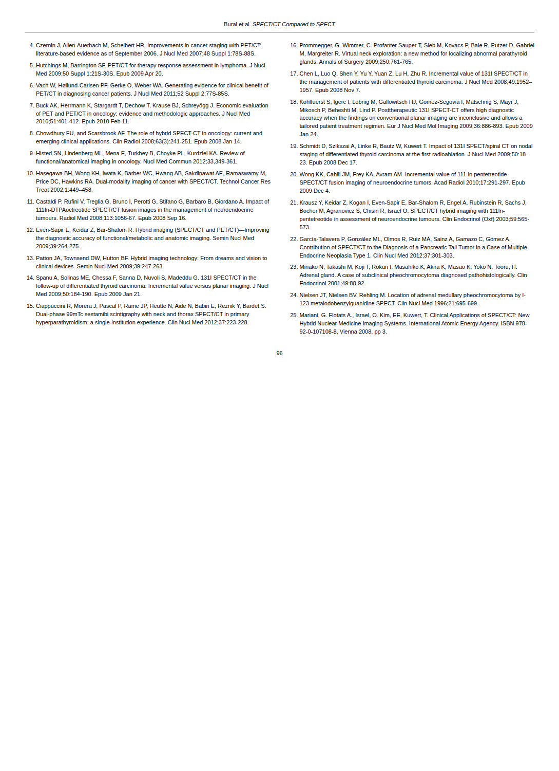Bural et al. SPECT/CT Compared to SPECT
Czernin J, Allen-Auerbach M, Schelbert HR. Improvements in cancer staging with PET/CT: literature-based evidence as of September 2006. J Nucl Med 2007;48 Suppl 1:78S-88S.
Hutchings M, Barrington SF. PET/CT for therapy response assessment in lymphoma. J Nucl Med 2009;50 Suppl 1:21S-30S. Epub 2009 Apr 20.
Vach W, Høilund-Carlsen PF, Gerke O, Weber WA. Generating evidence for clinical benefit of PET/CT in diagnosing cancer patients. J Nucl Med 2011;52 Suppl 2:77S-85S.
Buck AK, Herrmann K, Stargardt T, Dechow T, Krause BJ, Schreyögg J. Economic evaluation of PET and PET/CT in oncology: evidence and methodologic approaches. J Nucl Med 2010;51:401-412. Epub 2010 Feb 11.
Chowdhury FU, and Scarsbrook AF. The role of hybrid SPECT-CT in oncology: current and emerging clinical applications. Clin Radiol 2008;63(3):241-251. Epub 2008 Jan 14.
Histed SN, Lindenberg ML, Mena E, Turkbey B, Choyke PL, Kurdziel KA. Review of functional/anatomical imaging in oncology. Nucl Med Commun 2012;33,349-361.
Hasegawa BH, Wong KH, Iwata K, Barber WC, Hwang AB, Sakdinawat AE, Ramaswamy M, Price DC, Hawkins RA. Dual-modality imaging of cancer with SPECT/CT. Technol Cancer Res Treat 2002;1:449–458.
Castaldi P, Rufini V, Treglia G, Bruno I, Perotti G, Stifano G, Barbaro B, Giordano A. Impact of 111In-DTPAoctreotide SPECT/CT fusion images in the management of neuroendocrine tumours. Radiol Med 2008;113:1056-67. Epub 2008 Sep 16.
Even-Sapir E, Keidar Z, Bar-Shalom R. Hybrid imaging (SPECT/CT and PET/CT)—Improving the diagnostic accuracy of functional/metabolic and anatomic imaging. Semin Nucl Med 2009;39:264-275.
Patton JA, Townsend DW, Hutton BF. Hybrid imaging technology: From dreams and vision to clinical devices. Semin Nucl Med 2009;39:247-263.
Spanu A, Solinas ME, Chessa F, Sanna D, Nuvoli S, Madeddu G. 131I SPECT/CT in the follow-up of differentiated thyroid carcinoma: Incremental value versus planar imaging. J Nucl Med 2009;50:184-190. Epub 2009 Jan 21.
Ciappuccini R, Morera J, Pascal P, Rame JP, Heutte N, Aide N, Babin E, Reznik Y, Bardet S. Dual-phase 99mTc sestamibi scintigraphy with neck and thorax SPECT/CT in primary hyperparathyroidism: a single-institution experience. Clin Nucl Med 2012;37:223-228.
Prommegger, G. Wimmer, C. Profanter Sauper T, Sieb M, Kovacs P, Bale R, Putzer D, Gabriel M, Margreiter R. Virtual neck exploration: a new method for localizing abnormal parathyroid glands. Annals of Surgery 2009;250:761-765.
Chen L, Luo Q, Shen Y, Yu Y, Yuan Z, Lu H, Zhu R. Incremental value of 131I SPECT/CT in the management of patients with differentiated thyroid carcinoma. J Nucl Med 2008;49:1952–1957. Epub 2008 Nov 7.
Kohlfuerst S, Igerc I, Lobnig M, Gallowitsch HJ, Gomez-Segovia I, Matschnig S, Mayr J, Mikosch P, Beheshti M, Lind P. Posttherapeutic 131I SPECT-CT offers high diagnostic accuracy when the findings on conventional planar imaging are inconclusive and allows a tailored patient treatment regimen. Eur J Nucl Med Mol Imaging 2009;36:886-893. Epub 2009 Jan 24.
Schmidt D, Szikszai A, Linke R, Bautz W, Kuwert T. Impact of 131I SPECT/spiral CT on nodal staging of differentiated thyroid carcinoma at the first radioablation. J Nucl Med 2009;50:18-23. Epub 2008 Dec 17.
Wong KK, Cahill JM, Frey KA, Avram AM. Incremental value of 111-in pentetreotide SPECT/CT fusion imaging of neuroendocrine tumors. Acad Radiol 2010;17:291-297. Epub 2009 Dec 4.
Krausz Y, Keidar Z, Kogan I, Even-Sapir E, Bar-Shalom R, Engel A, Rubinstein R, Sachs J, Bocher M, Agranovicz S, Chisin R, Israel O. SPECT/CT hybrid imaging with 111In-pentetreotide in assessment of neuroendocrine tumours. Clin Endocrinol (Oxf) 2003;59:565-573.
García-Talavera P, González ML, Olmos R, Ruiz MÁ, Sainz A, Gamazo C, Gómez A. Contribution of SPECT/CT to the Diagnosis of a Pancreatic Tail Tumor in a Case of Multiple Endocrine Neoplasia Type 1. Clin Nucl Med 2012;37:301-303.
Minako N, Takashi M, Koji T, Rokuri I, Masahiko K, Akira K, Masao K, Yoko N, Tooru, H. Adrenal gland. A case of subclinical pheochromocytoma diagnosed pathohistologically. Clin Endocrinol 2001;49:88-92.
Nielsen JT, Nielsen BV, Rehling M. Location of adrenal medullary pheochromocytoma by I-123 metaiodobenzylguanidine SPECT. Clin Nucl Med 1996;21:695-699.
Mariani, G. Flotats A., Israel, O. Kim, EE, Kuwert, T. Clinical Applications of SPECT/CT: New Hybrid Nuclear Medicine Imaging Systems. International Atomic Energy Agency. ISBN 978-92-0-107108-8, Vienna 2008, pp 3.
96